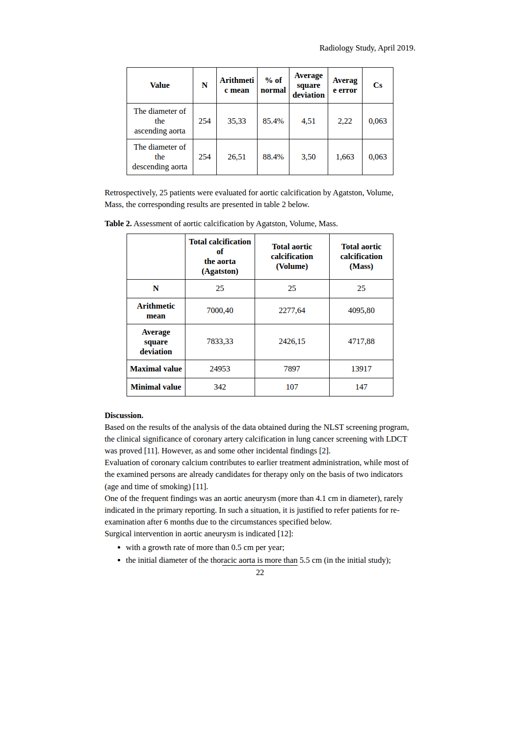Radiology Study, April 2019.
| Value | N | Arithmeti c mean | % of normal | Average square deviation | Averag e error | Cs |
| --- | --- | --- | --- | --- | --- | --- |
| The diameter of the ascending aorta | 254 | 35,33 | 85.4% | 4,51 | 2,22 | 0,063 |
| The diameter of the descending aorta | 254 | 26,51 | 88.4% | 3,50 | 1,663 | 0,063 |
Retrospectively, 25 patients were evaluated for aortic calcification by Agatston, Volume,
Mass, the corresponding results are presented in table 2 below.
Table 2. Assessment of aortic calcification by Agatston, Volume, Mass.
| | Total calcification of the aorta (Agatston) | Total aortic calcification (Volume) | Total aortic calcification (Mass) |
| --- | --- | --- | --- |
| N | 25 | 25 | 25 |
| Arithmetic mean | 7000,40 | 2277,64 | 4095,80 |
| Average square deviation | 7833,33 | 2426,15 | 4717,88 |
| Maximal value | 24953 | 7897 | 13917 |
| Minimal value | 342 | 107 | 147 |
Discussion.
Based on the results of the analysis of the data obtained during the NLST screening program,
the clinical significance of coronary artery calcification in lung cancer screening with LDCT
was proved [11]. However, as and some other incidental findings [2].
Evaluation of coronary calcium contributes to earlier treatment administration, while most of
the examined persons are already candidates for therapy only on the basis of two indicators
(age and time of smoking) [11].
One of the frequent findings was an aortic aneurysm (more than 4.1 cm in diameter), rarely
indicated in the primary reporting. In such a situation, it is justified to refer patients for re-
examination after 6 months due to the circumstances specified below.
Surgical intervention in aortic aneurysm is indicated [12]:
with a growth rate of more than 0.5 cm per year;
the initial diameter of the thoracic aorta is more than 5.5 cm (in the initial study);
22